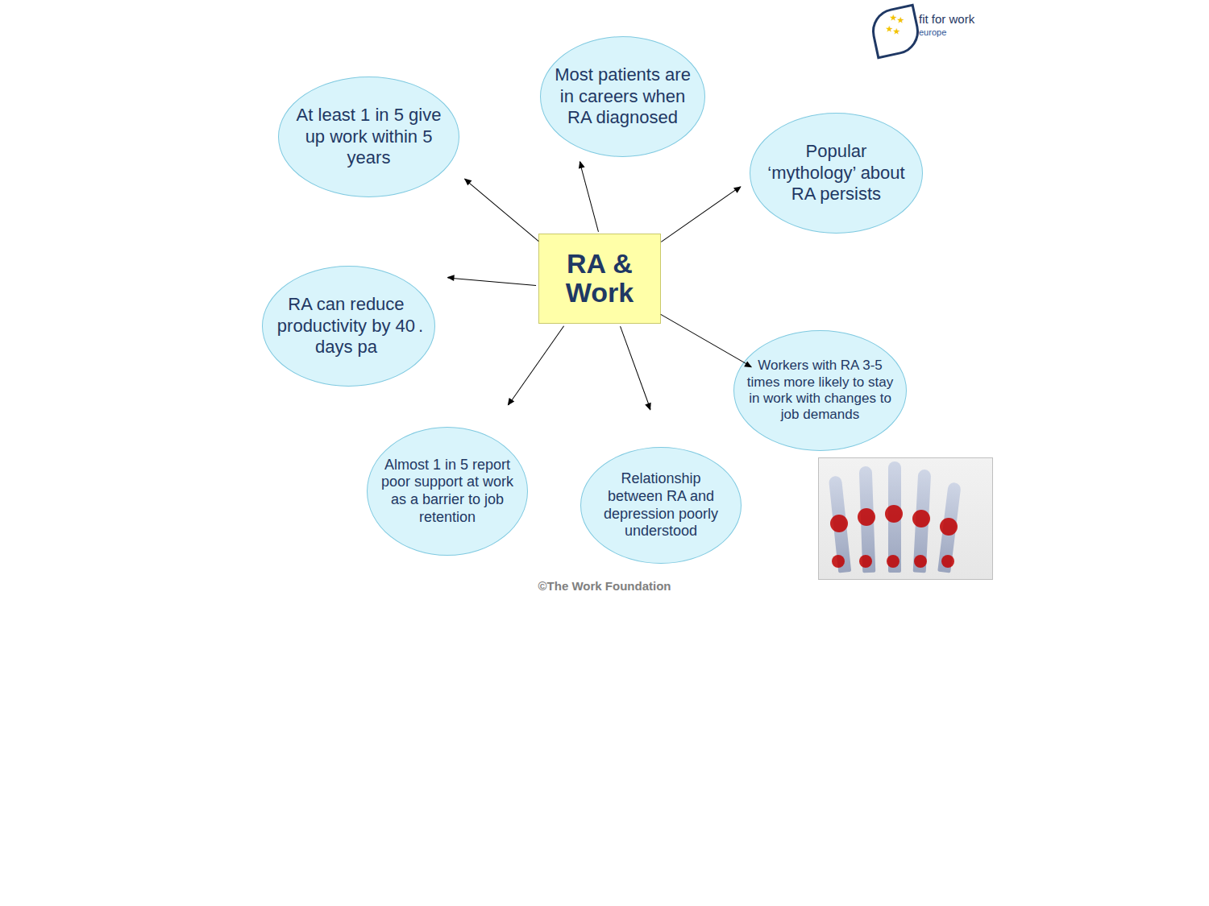★ ★ ★ ★
fit for work
europe
RA &
Work
At least 1 in 5 give up work within 5 years
Most patients are in careers when RA diagnosed
Popular ‘mythology’ about RA persists
RA can reduce productivity by 40 days pa.
Workers with RA 3-5 times more likely to stay in work with changes to job demands
Almost 1 in 5 report poor support at work as a barrier to job retention
Relationship between RA and depression poorly understood
©The Work Foundation